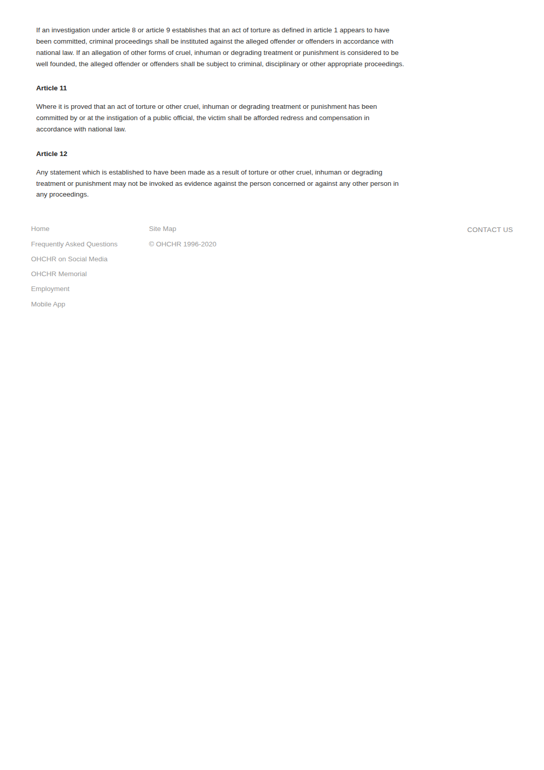If an investigation under article 8 or article 9 establishes that an act of torture as defined in article 1 appears to have been committed, criminal proceedings shall be instituted against the alleged offender or offenders in accordance with national law. If an allegation of other forms of cruel, inhuman or degrading treatment or punishment is considered to be well founded, the alleged offender or offenders shall be subject to criminal, disciplinary or other appropriate proceedings.
Article 11
Where it is proved that an act of torture or other cruel, inhuman or degrading treatment or punishment has been committed by or at the instigation of a public official, the victim shall be afforded redress and compensation in accordance with national law.
Article 12
Any statement which is established to have been made as a result of torture or other cruel, inhuman or degrading treatment or punishment may not be invoked as evidence against the person concerned or against any other person in any proceedings.
Home
Frequently Asked Questions
OHCHR on Social Media
OHCHR Memorial
Employment
Mobile App
Site Map
© OHCHR 1996-2020
CONTACT US